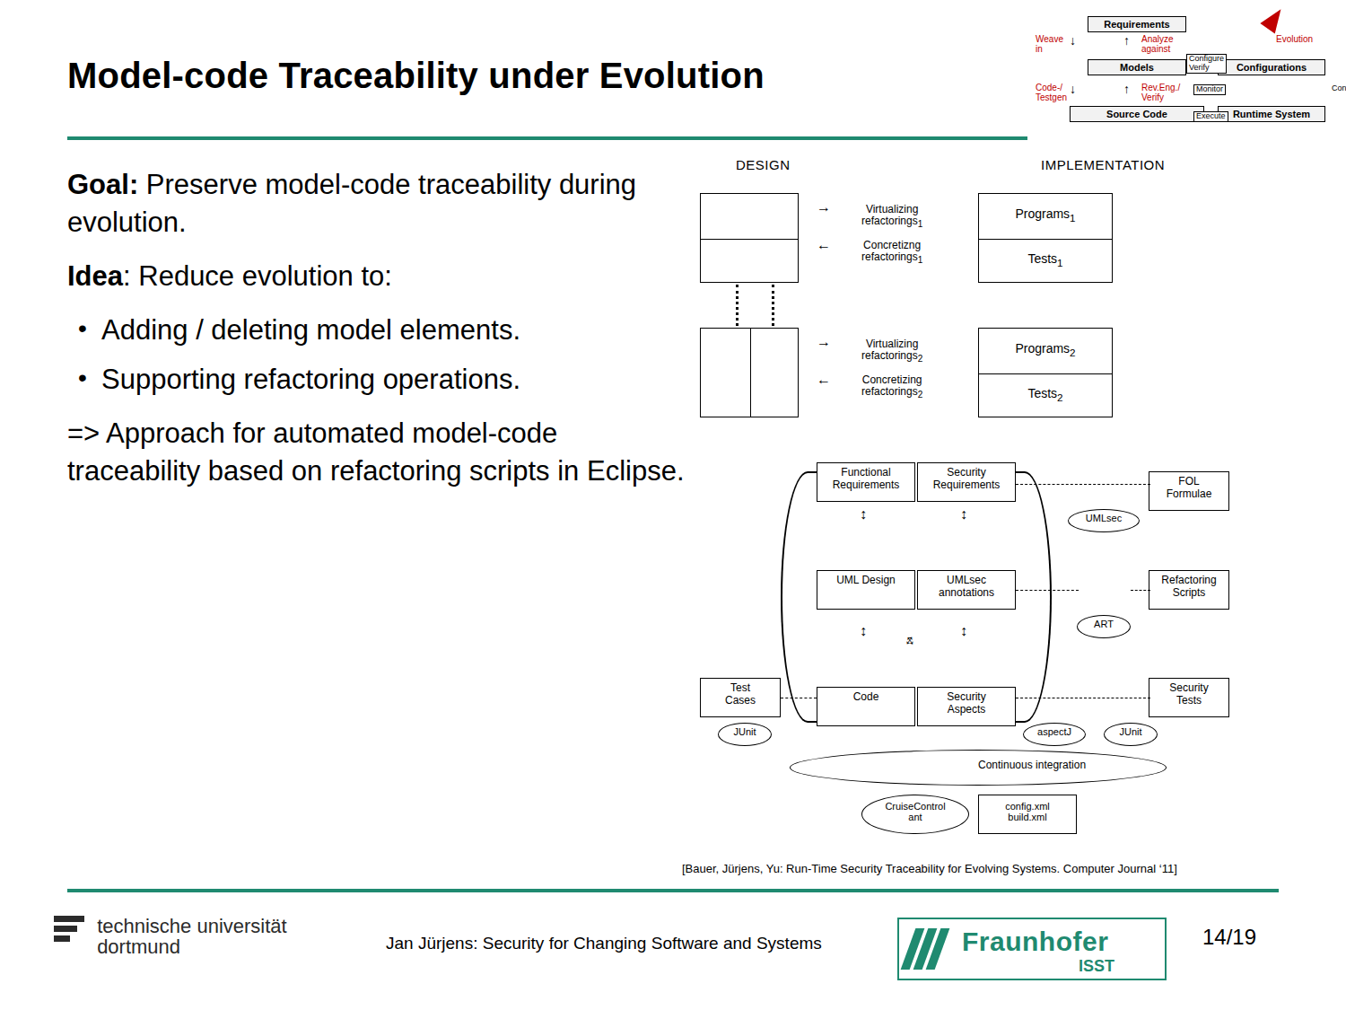Model-code Traceability under Evolution
Requirements
Models
Source Code
Configurations
Runtime System
Weave
in
Analyze
against
Code-/
Testgen
Rev.Eng./
Verify
Evolution
Configure
Verify
Monitor
Execute
Configure
↓
↑
↓
↑
Goal: Preserve model-code traceability during evolution.
Idea: Reduce evolution to:
Adding / deleting model elements.
Supporting refactoring operations.
=> Approach for automated model-code traceability based on refactoring scripts in Eclipse.
DESIGN IMPLEMENTATION
Programs1
Tests1
Programs2
Tests2
Virtualizing
refactorings1
Concretizng
refactorings1
Virtualizing
refactorings2
Concretizing
refactorings2
→
←
→
←
Functional
Requirements
Security
Requirements
UML Design
UMLsec
annotations
Code
Security
Aspects
Test
Cases
Security
Tests
FOL
Formulae
Refactoring
Scripts
UMLsec
ART
JUnit
aspectJ
JUnit
Continuous integration
CruiseControl
ant
config.xml
build.xml
↕
↕
↕
↕
↕
↕
[Bauer, Jürjens, Yu: Run-Time Security Traceability for Evolving Systems. Computer Journal ‘11]
technische universität
dortmund
Jan Jürjens: Security for Changing Software and Systems
Fraunhofer
ISST
14/19